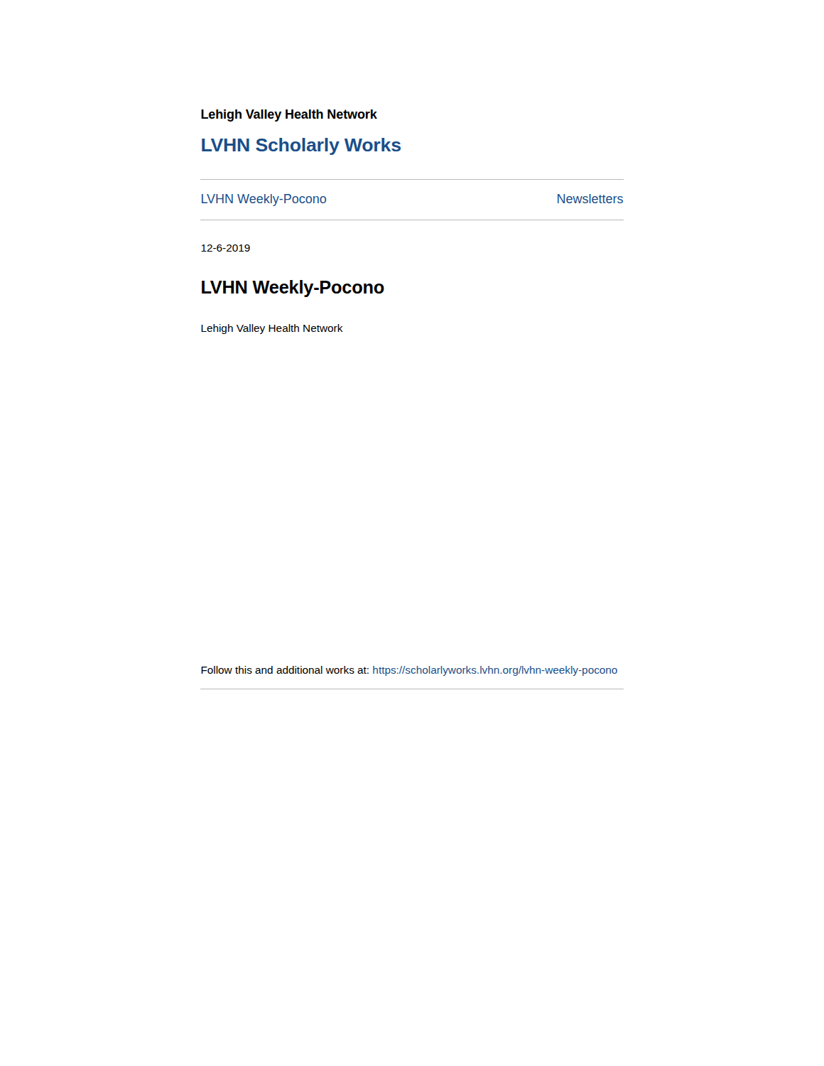Lehigh Valley Health Network
LVHN Scholarly Works
LVHN Weekly-Pocono Newsletters
12-6-2019
LVHN Weekly-Pocono
Lehigh Valley Health Network
Follow this and additional works at: https://scholarlyworks.lvhn.org/lvhn-weekly-pocono